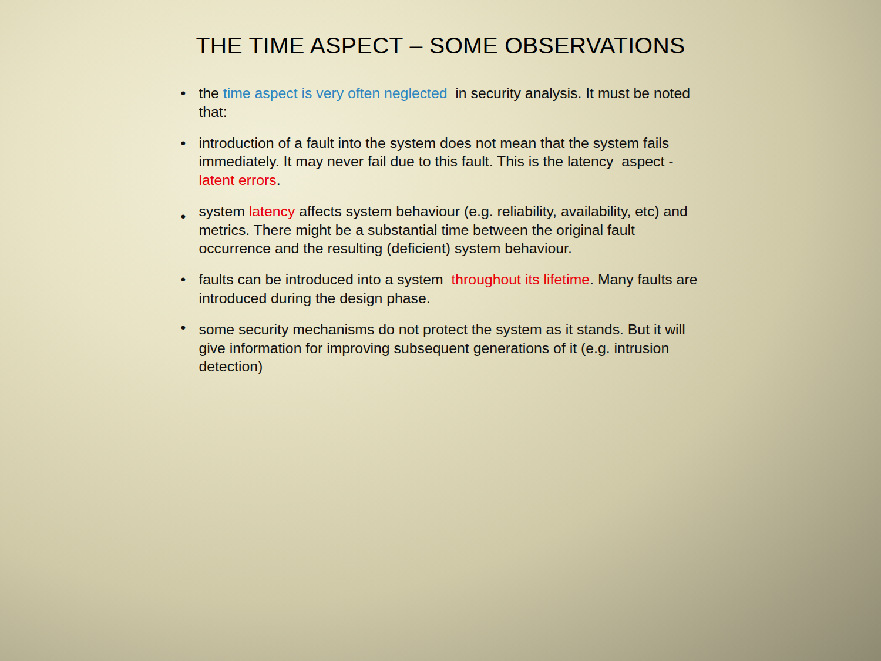THE TIME ASPECT – SOME OBSERVATIONS
the time aspect is very often neglected in security analysis. It must be noted that:
introduction of a fault into the system does not mean that the system fails immediately. It may never fail due to this fault. This is the latency aspect - latent errors.
system latency affects system behaviour (e.g. reliability, availability, etc) and metrics. There might be a substantial time between the original fault occurrence and the resulting (deficient) system behaviour.
faults can be introduced into a system throughout its lifetime. Many faults are introduced during the design phase.
some security mechanisms do not protect the system as it stands. But it will give information for improving subsequent generations of it (e.g. intrusion detection)